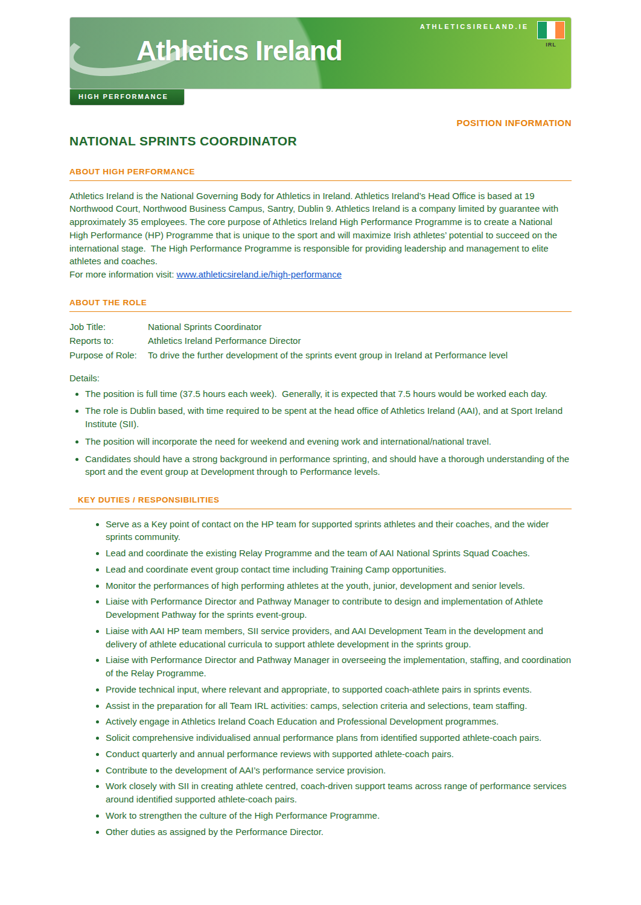Athleticsireland.ie
IRL
Athletics Ireland
High Performance
POSITION INFORMATION
NATIONAL SPRINTS COORDINATOR
About High Performance
Athletics Ireland is the National Governing Body for Athletics in Ireland. Athletics Ireland’s Head Office is based at 19 Northwood Court, Northwood Business Campus, Santry, Dublin 9. Athletics Ireland is a company limited by guarantee with approximately 35 employees. The core purpose of Athletics Ireland High Performance Programme is to create a National High Performance (HP) Programme that is unique to the sport and will maximize Irish athletes’ potential to succeed on the international stage. The High Performance Programme is responsible for providing leadership and management to elite athletes and coaches.
For more information visit: www.athleticsireland.ie/high-performance
About the Role
| Job Title: | National Sprints Coordinator |
| Reports to: | Athletics Ireland Performance Director |
| Purpose of Role: | To drive the further development of the sprints event group in Ireland at Performance level |
Details:
The position is full time (37.5 hours each week). Generally, it is expected that 7.5 hours would be worked each day.
The role is Dublin based, with time required to be spent at the head office of Athletics Ireland (AAI), and at Sport Ireland Institute (SII).
The position will incorporate the need for weekend and evening work and international/national travel.
Candidates should have a strong background in performance sprinting, and should have a thorough understanding of the sport and the event group at Development through to Performance levels.
Key Duties / Responsibilities
Serve as a Key point of contact on the HP team for supported sprints athletes and their coaches, and the wider sprints community.
Lead and coordinate the existing Relay Programme and the team of AAI National Sprints Squad Coaches.
Lead and coordinate event group contact time including Training Camp opportunities.
Monitor the performances of high performing athletes at the youth, junior, development and senior levels.
Liaise with Performance Director and Pathway Manager to contribute to design and implementation of Athlete Development Pathway for the sprints event-group.
Liaise with AAI HP team members, SII service providers, and AAI Development Team in the development and delivery of athlete educational curricula to support athlete development in the sprints group.
Liaise with Performance Director and Pathway Manager in overseeing the implementation, staffing, and coordination of the Relay Programme.
Provide technical input, where relevant and appropriate, to supported coach-athlete pairs in sprints events.
Assist in the preparation for all Team IRL activities: camps, selection criteria and selections, team staffing.
Actively engage in Athletics Ireland Coach Education and Professional Development programmes.
Solicit comprehensive individualised annual performance plans from identified supported athlete-coach pairs.
Conduct quarterly and annual performance reviews with supported athlete-coach pairs.
Contribute to the development of AAI’s performance service provision.
Work closely with SII in creating athlete centred, coach-driven support teams across range of performance services around identified supported athlete-coach pairs.
Work to strengthen the culture of the High Performance Programme.
Other duties as assigned by the Performance Director.